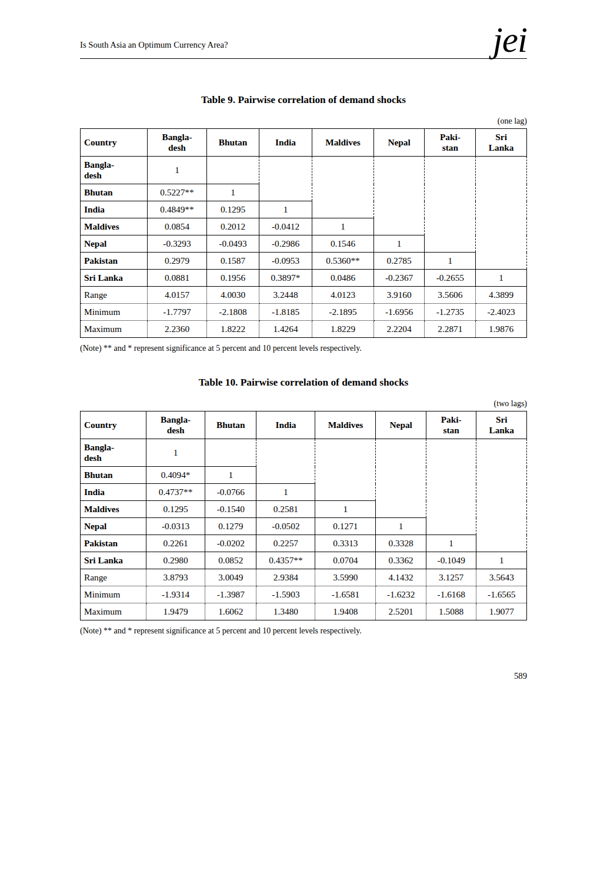Is South Asia an Optimum Currency Area?
jei
Table 9. Pairwise correlation of demand shocks
(one lag)
| Country | Bangla- desh | Bhutan | India | Maldives | Nepal | Paki- stan | Sri Lanka |
| --- | --- | --- | --- | --- | --- | --- | --- |
| Bangla- desh | 1 | | | | | | |
| Bhutan | 0.5227** | 1 | | | | | |
| India | 0.4849** | 0.1295 | 1 | | | | |
| Maldives | 0.0854 | 0.2012 | -0.0412 | 1 | | | |
| Nepal | -0.3293 | -0.0493 | -0.2986 | 0.1546 | 1 | | |
| Pakistan | 0.2979 | 0.1587 | -0.0953 | 0.5360** | 0.2785 | 1 | |
| Sri Lanka | 0.0881 | 0.1956 | 0.3897* | 0.0486 | -0.2367 | -0.2655 | 1 |
| Range | 4.0157 | 4.0030 | 3.2448 | 4.0123 | 3.9160 | 3.5606 | 4.3899 |
| Minimum | -1.7797 | -2.1808 | -1.8185 | -2.1895 | -1.6956 | -1.2735 | -2.4023 |
| Maximum | 2.2360 | 1.8222 | 1.4264 | 1.8229 | 2.2204 | 2.2871 | 1.9876 |
(Note) ** and * represent significance at 5 percent and 10 percent levels respectively.
Table 10. Pairwise correlation of demand shocks
(two lags)
| Country | Bangla- desh | Bhutan | India | Maldives | Nepal | Paki- stan | Sri Lanka |
| --- | --- | --- | --- | --- | --- | --- | --- |
| Bangla- desh | 1 | | | | | | |
| Bhutan | 0.4094* | 1 | | | | | |
| India | 0.4737** | -0.0766 | 1 | | | | |
| Maldives | 0.1295 | -0.1540 | 0.2581 | 1 | | | |
| Nepal | -0.0313 | 0.1279 | -0.0502 | 0.1271 | 1 | | |
| Pakistan | 0.2261 | -0.0202 | 0.2257 | 0.3313 | 0.3328 | 1 | |
| Sri Lanka | 0.2980 | 0.0852 | 0.4357** | 0.0704 | 0.3362 | -0.1049 | 1 |
| Range | 3.8793 | 3.0049 | 2.9384 | 3.5990 | 4.1432 | 3.1257 | 3.5643 |
| Minimum | -1.9314 | -1.3987 | -1.5903 | -1.6581 | -1.6232 | -1.6168 | -1.6565 |
| Maximum | 1.9479 | 1.6062 | 1.3480 | 1.9408 | 2.5201 | 1.5088 | 1.9077 |
(Note) ** and * represent significance at 5 percent and 10 percent levels respectively.
589